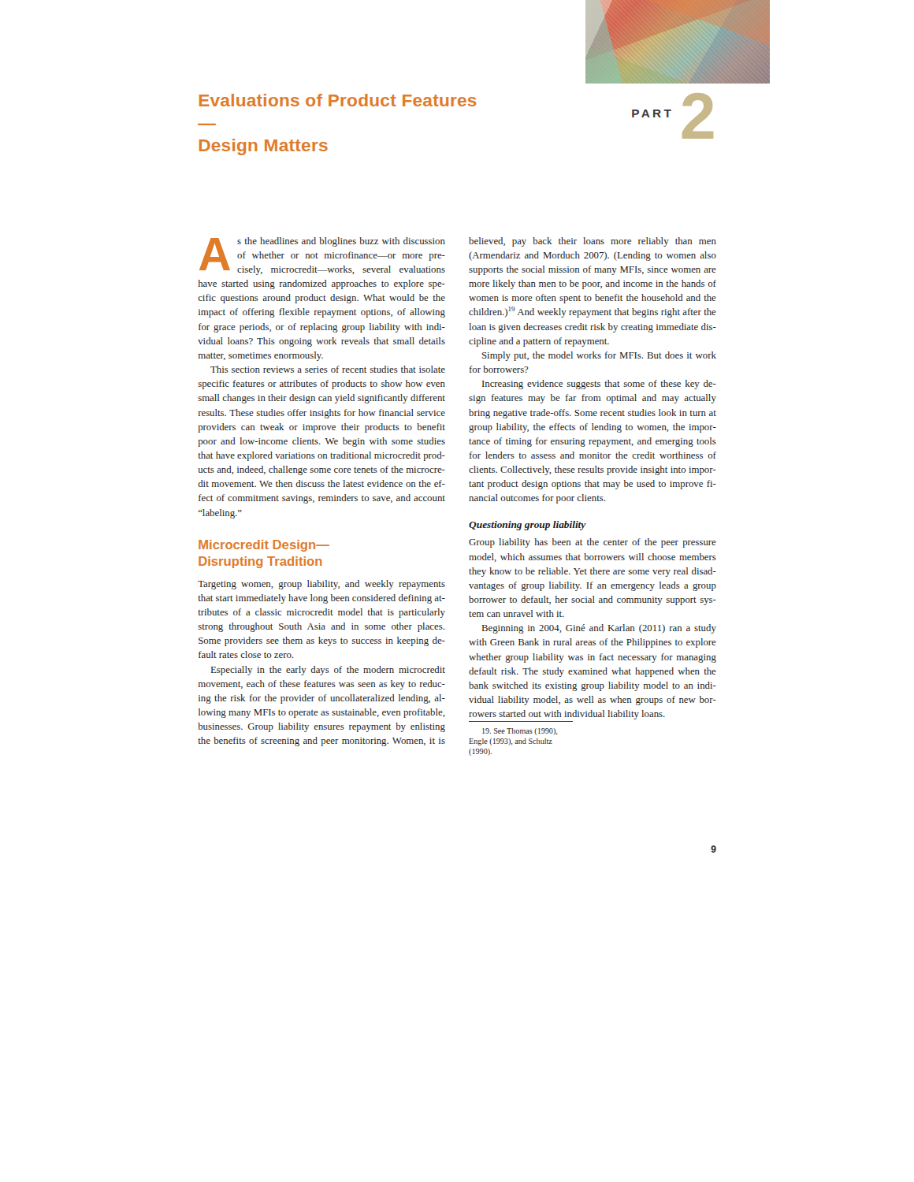PART 2
Evaluations of Product Features—
Design Matters
As the headlines and bloglines buzz with discussion of whether or not microfinance—or more precisely, microcredit—works, several evaluations have started using randomized approaches to explore specific questions around product design. What would be the impact of offering flexible repayment options, of allowing for grace periods, or of replacing group liability with individual loans? This ongoing work reveals that small details matter, sometimes enormously.
This section reviews a series of recent studies that isolate specific features or attributes of products to show how even small changes in their design can yield significantly different results. These studies offer insights for how financial service providers can tweak or improve their products to benefit poor and low-income clients. We begin with some studies that have explored variations on traditional microcredit products and, indeed, challenge some core tenets of the microcredit movement. We then discuss the latest evidence on the effect of commitment savings, reminders to save, and account “labeling.”
Microcredit Design—
Disrupting Tradition
Targeting women, group liability, and weekly repayments that start immediately have long been considered defining attributes of a classic microcredit model that is particularly strong throughout South Asia and in some other places. Some providers see them as keys to success in keeping default rates close to zero.
Especially in the early days of the modern microcredit movement, each of these features was seen as key to reducing the risk for the provider of uncollateralized lending, allowing many MFIs to operate as sustainable, even profitable, businesses. Group liability ensures repayment by enlisting the benefits of screening and peer monitoring. Women, it is believed, pay back their loans more reliably than men (Armendariz and Morduch 2007). (Lending to women also supports the social mission of many MFIs, since women are more likely than men to be poor, and income in the hands of women is more often spent to benefit the household and the children.)19 And weekly repayment that begins right after the loan is given decreases credit risk by creating immediate discipline and a pattern of repayment.
Simply put, the model works for MFIs. But does it work for borrowers?
Increasing evidence suggests that some of these key design features may be far from optimal and may actually bring negative trade-offs. Some recent studies look in turn at group liability, the effects of lending to women, the importance of timing for ensuring repayment, and emerging tools for lenders to assess and monitor the credit worthiness of clients. Collectively, these results provide insight into important product design options that may be used to improve financial outcomes for poor clients.
Questioning group liability
Group liability has been at the center of the peer pressure model, which assumes that borrowers will choose members they know to be reliable. Yet there are some very real disadvantages of group liability. If an emergency leads a group borrower to default, her social and community support system can unravel with it.
Beginning in 2004, Giné and Karlan (2011) ran a study with Green Bank in rural areas of the Philippines to explore whether group liability was in fact necessary for managing default risk. The study examined what happened when the bank switched its existing group liability model to an individual liability model, as well as when groups of new borrowers started out with individual liability loans.
19. See Thomas (1990), Engle (1993), and Schultz (1990).
9